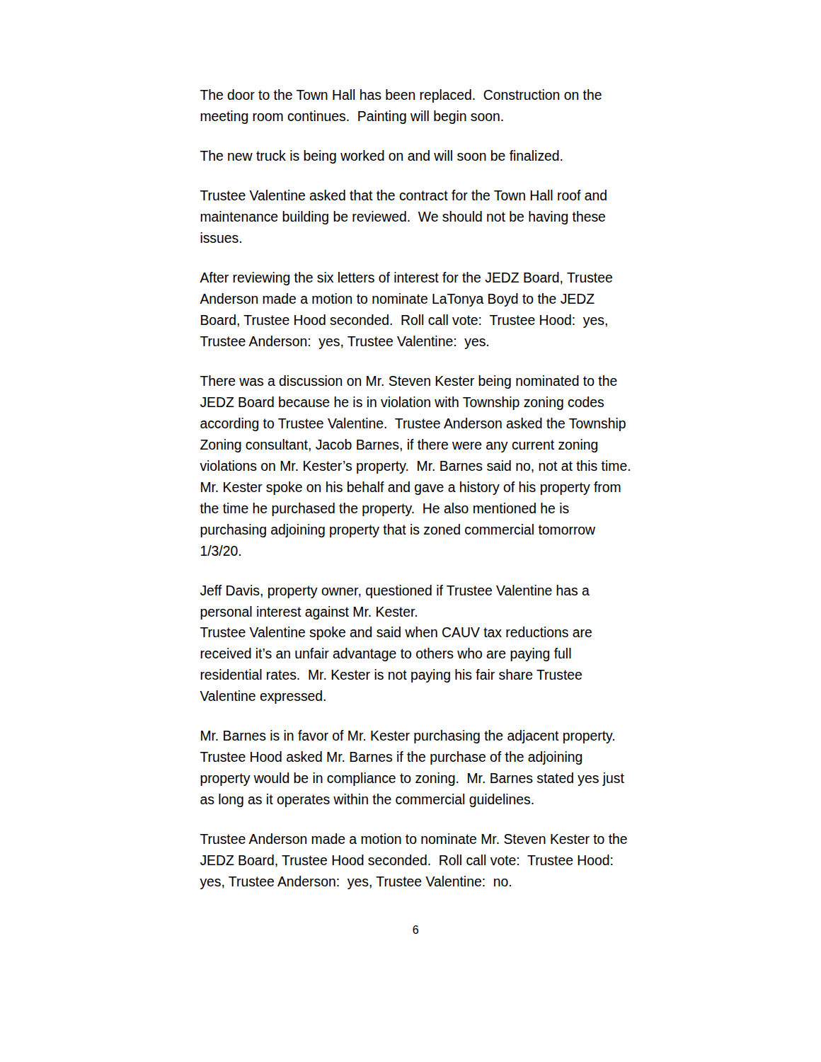The door to the Town Hall has been replaced. Construction on the meeting room continues. Painting will begin soon.
The new truck is being worked on and will soon be finalized.
Trustee Valentine asked that the contract for the Town Hall roof and maintenance building be reviewed. We should not be having these issues.
After reviewing the six letters of interest for the JEDZ Board, Trustee Anderson made a motion to nominate LaTonya Boyd to the JEDZ Board, Trustee Hood seconded. Roll call vote: Trustee Hood: yes, Trustee Anderson: yes, Trustee Valentine: yes.
There was a discussion on Mr. Steven Kester being nominated to the JEDZ Board because he is in violation with Township zoning codes according to Trustee Valentine. Trustee Anderson asked the Township Zoning consultant, Jacob Barnes, if there were any current zoning violations on Mr. Kester’s property. Mr. Barnes said no, not at this time.
Mr. Kester spoke on his behalf and gave a history of his property from the time he purchased the property. He also mentioned he is purchasing adjoining property that is zoned commercial tomorrow 1/3/20.
Jeff Davis, property owner, questioned if Trustee Valentine has a personal interest against Mr. Kester.
Trustee Valentine spoke and said when CAUV tax reductions are received it’s an unfair advantage to others who are paying full residential rates. Mr. Kester is not paying his fair share Trustee Valentine expressed.
Mr. Barnes is in favor of Mr. Kester purchasing the adjacent property. Trustee Hood asked Mr. Barnes if the purchase of the adjoining property would be in compliance to zoning. Mr. Barnes stated yes just as long as it operates within the commercial guidelines.
Trustee Anderson made a motion to nominate Mr. Steven Kester to the JEDZ Board, Trustee Hood seconded. Roll call vote: Trustee Hood: yes, Trustee Anderson: yes, Trustee Valentine: no.
6